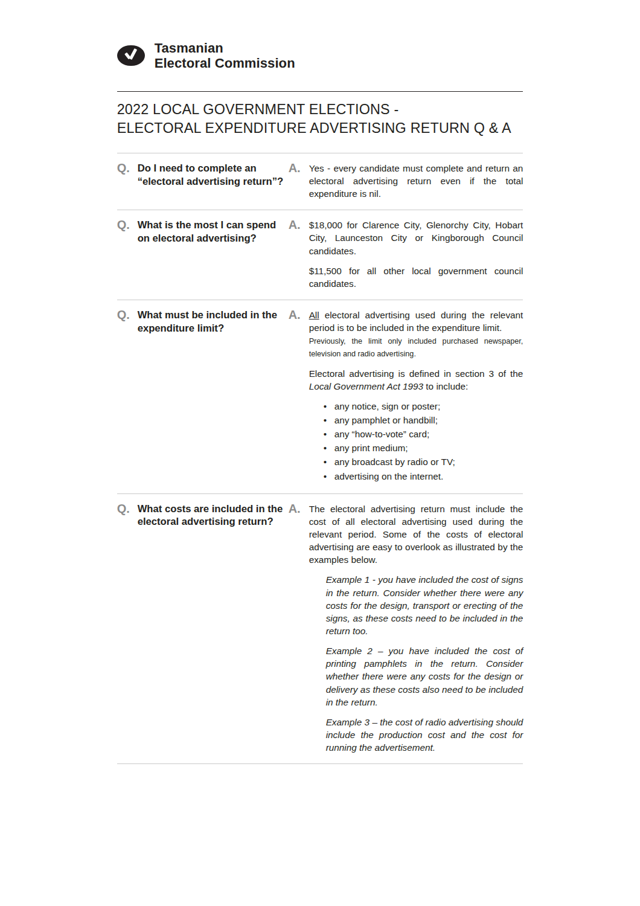Tasmanian Electoral Commission
2022 Local Government Elections -
Electoral Expenditure Advertising Return Q & A
| Q. | Do I need to complete an “electoral advertising return”? | A. | Yes - every candidate must complete and return an electoral advertising return even if the total expenditure is nil. |
| Q. | What is the most I can spend on electoral advertising? | A. | $18,000 for Clarence City, Glenorchy City, Hobart City, Launceston City or Kingborough Council candidates. $11,500 for all other local government council candidates. |
| Q. | What must be included in the expenditure limit? | A. | All electoral advertising used during the relevant period is to be included in the expenditure limit. Previously, the limit only included purchased newspaper, television and radio advertising. Electoral advertising is defined in section 3 of the Local Government Act 1993 to include: any notice, sign or poster; any pamphlet or handbill; any “how-to-vote” card; any print medium; any broadcast by radio or TV; advertising on the internet. |
| Q. | What costs are included in the electoral advertising return? | A. | The electoral advertising return must include the cost of all electoral advertising used during the relevant period. Some of the costs of electoral advertising are easy to overlook as illustrated by the examples below. Example 1 - you have included the cost of signs in the return. Consider whether there were any costs for the design, transport or erecting of the signs, as these costs need to be included in the return too. Example 2 – you have included the cost of printing pamphlets in the return. Consider whether there were any costs for the design or delivery as these costs also need to be included in the return. Example 3 – the cost of radio advertising should include the production cost and the cost for running the advertisement. |